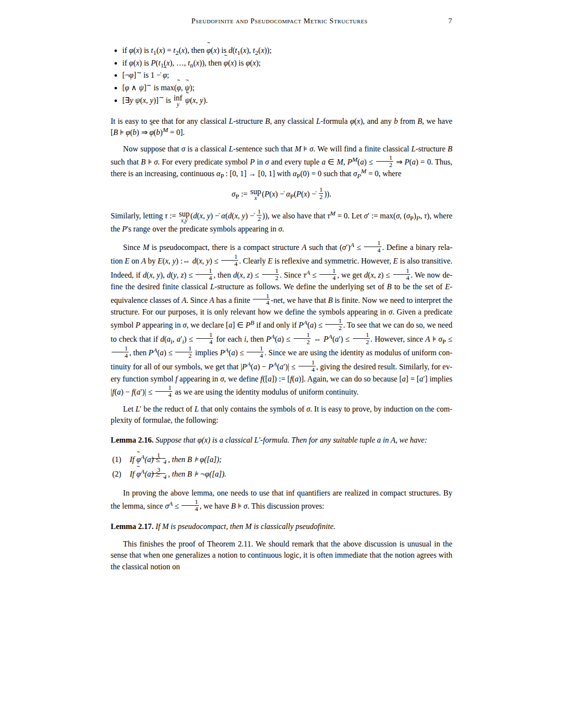Pseudofinite and Pseudocompact Metric Structures 7
if φ(x) is t1(x) = t2(x), then φ(x) is d(t1(x), t2(x));
if φ(x) is P(t1(x), …, tn(x)), then φ(x) is φ(x);
[¬φ]∼ is 1 −̇ φ;
[φ ∧ ψ]∼ is max(φ, ψ);
[∃y ψ(x, y)]∼ is inf y ψ(x, y).
It is easy to see that for any classical L-structure B, any classical L-formula φ(x), and any b from B, we have [B ⊧ φ(b) ⇒ φ(b)M = 0].
Now suppose that σ is a classical L-sentence such that M ⊧ σ. We will find a finite classical L-structure B such that B ⊧ σ. For every predicate symbol P in σ and every tuple a ∈ M, PM(a) ≤ 12 ⇒ P(a) = 0. Thus, there is an increasing, continuous αP : [0, 1] → [0, 1] with αP(0) = 0 such that σPM = 0, where
σP := sup x(P(x) −̇ αP(P(x) −̇ 12)).
Similarly, letting τ := sup x,y(d(x, y) −̇ α(d(x, y) −̇ 12)), we also have that τM = 0. Let σ′ := max(σ, (σP)P, τ), where the P's range over the predicate symbols appearing in σ.
Since M is pseudocompact, there is a compact structure A such that (σ′)A ≤ 14. Define a binary relation E on A by E(x, y) :⇔ d(x, y) ≤ 14. Clearly E is reflexive and symmetric. However, E is also transitive. Indeed, if d(x, y), d(y, z) ≤ 14, then d(x, z) ≤ 12. Since τA ≤ 14, we get d(x, z) ≤ 14. We now define the desired finite classical L-structure as follows. We define the underlying set of B to be the set of E-equivalence classes of A. Since A has a finite 14-net, we have that B is finite. Now we need to interpret the structure. For our purposes, it is only relevant how we define the symbols appearing in σ. Given a predicate symbol P appearing in σ, we declare [a] ∈ PB if and only if PA(a) ≤ 12. To see that we can do so, we need to check that if d(ai, a′i) ≤ 14 for each i, then PA(a) ≤ 12 ⇔ PA(a′) ≤ 12. However, since A ⊧ σP ≤ 14, then PA(a) ≤ 12 implies PA(a) ≤ 14. Since we are using the identity as modulus of uniform continuity for all of our symbols, we get that |PA(a) − PA(a′)| ≤ 14, giving the desired result. Similarly, for every function symbol f appearing in σ, we define f([a]) := [f(a)]. Again, we can do so because [a] = [a′] implies |f(a) − f(a′)| ≤ 14 as we are using the identity modulus of uniform continuity.
Let L′ be the reduct of L that only contains the symbols of σ. It is easy to prove, by induction on the complexity of formulae, the following:
Lemma 2.16. Suppose that φ(x) is a classical L′-formula. Then for any suitable tuple a in A, we have:
(1) If φA(a) ≤ 14, then B ⊧ φ([a]);
(2) If φA(a) ≥ 34, then B ⊧ ¬φ([a]).
In proving the above lemma, one needs to use that inf quantifiers are realized in compact structures. By the lemma, since σA ≤ 14, we have B ⊧ σ. This discussion proves:
Lemma 2.17. If M is pseudocompact, then M is classically pseudofinite.
This finishes the proof of Theorem 2.11. We should remark that the above discussion is unusual in the sense that when one generalizes a notion to continuous logic, it is often immediate that the notion agrees with the classical notion on